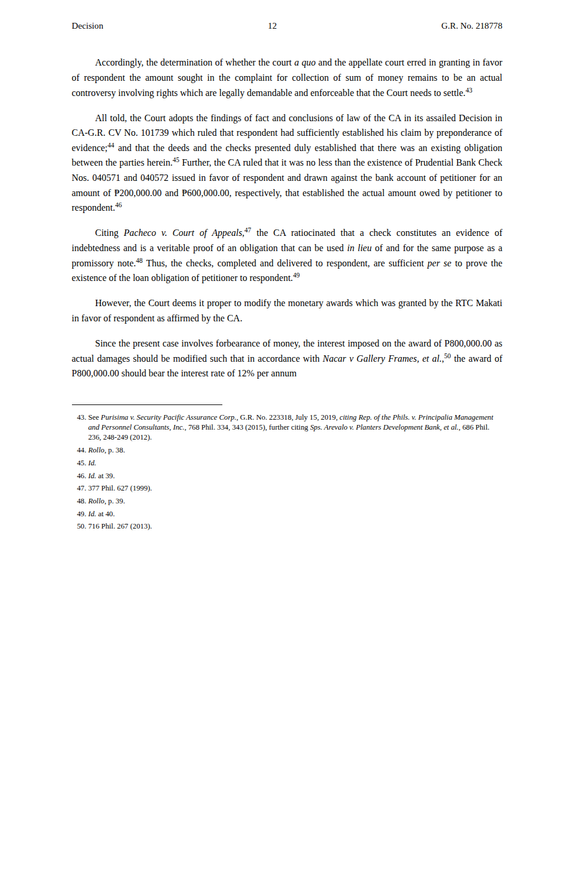Decision 12 G.R. No. 218778
Accordingly, the determination of whether the court a quo and the appellate court erred in granting in favor of respondent the amount sought in the complaint for collection of sum of money remains to be an actual controversy involving rights which are legally demandable and enforceable that the Court needs to settle.43
All told, the Court adopts the findings of fact and conclusions of law of the CA in its assailed Decision in CA-G.R. CV No. 101739 which ruled that respondent had sufficiently established his claim by preponderance of evidence;44 and that the deeds and the checks presented duly established that there was an existing obligation between the parties herein.45 Further, the CA ruled that it was no less than the existence of Prudential Bank Check Nos. 040571 and 040572 issued in favor of respondent and drawn against the bank account of petitioner for an amount of ₱200,000.00 and ₱600,000.00, respectively, that established the actual amount owed by petitioner to respondent.46
Citing Pacheco v. Court of Appeals,47 the CA ratiocinated that a check constitutes an evidence of indebtedness and is a veritable proof of an obligation that can be used in lieu of and for the same purpose as a promissory note.48 Thus, the checks, completed and delivered to respondent, are sufficient per se to prove the existence of the loan obligation of petitioner to respondent.49
However, the Court deems it proper to modify the monetary awards which was granted by the RTC Makati in favor of respondent as affirmed by the CA.
Since the present case involves forbearance of money, the interest imposed on the award of P800,000.00 as actual damages should be modified such that in accordance with Nacar v Gallery Frames, et al.,50 the award of P800,000.00 should bear the interest rate of 12% per annum
See Purisima v. Security Pacific Assurance Corp., G.R. No. 223318, July 15, 2019, citing Rep. of the Phils. v. Principalia Management and Personnel Consultants, Inc., 768 Phil. 334, 343 (2015), further citing Sps. Arevalo v. Planters Development Bank, et al., 686 Phil. 236, 248-249 (2012).
Rollo, p. 38.
Id.
Id. at 39.
377 Phil. 627 (1999).
Rollo, p. 39.
Id. at 40.
716 Phil. 267 (2013).